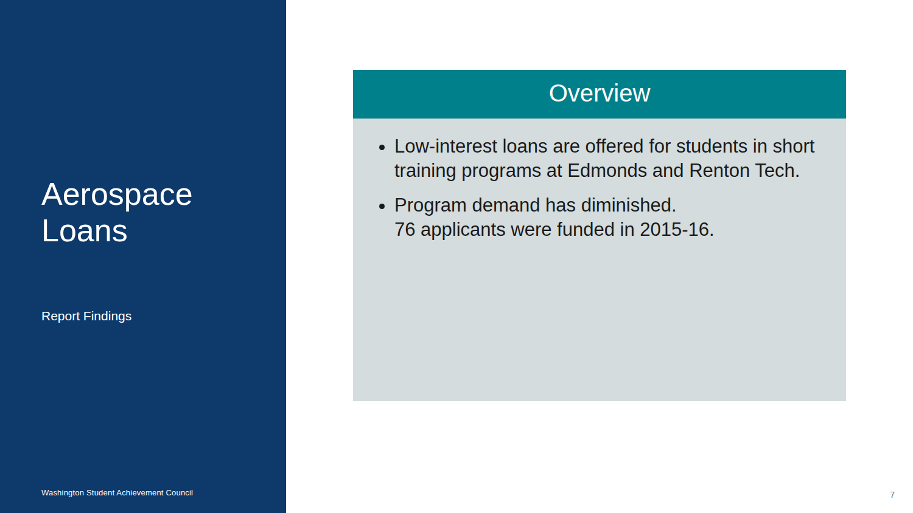Aerospace Loans
Report Findings
Washington Student Achievement Council
Overview
Low-interest loans are offered for students in short training programs at Edmonds and Renton Tech.
Program demand has diminished.
76 applicants were funded in 2015-16.
7